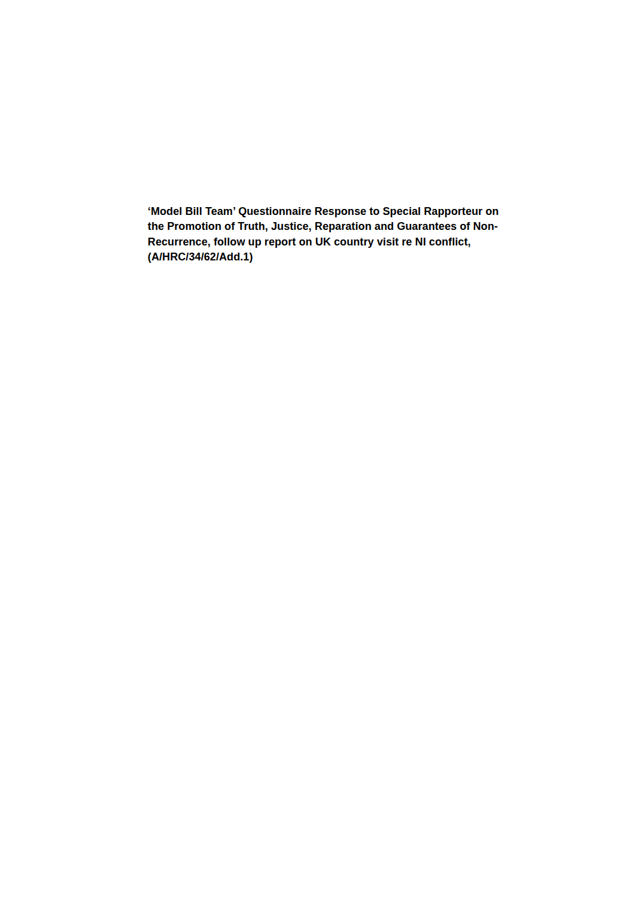‘Model Bill Team’ Questionnaire Response to Special Rapporteur on the Promotion of Truth, Justice, Reparation and Guarantees of Non-Recurrence, follow up report on UK country visit re NI conflict, (A/HRC/34/62/Add.1)